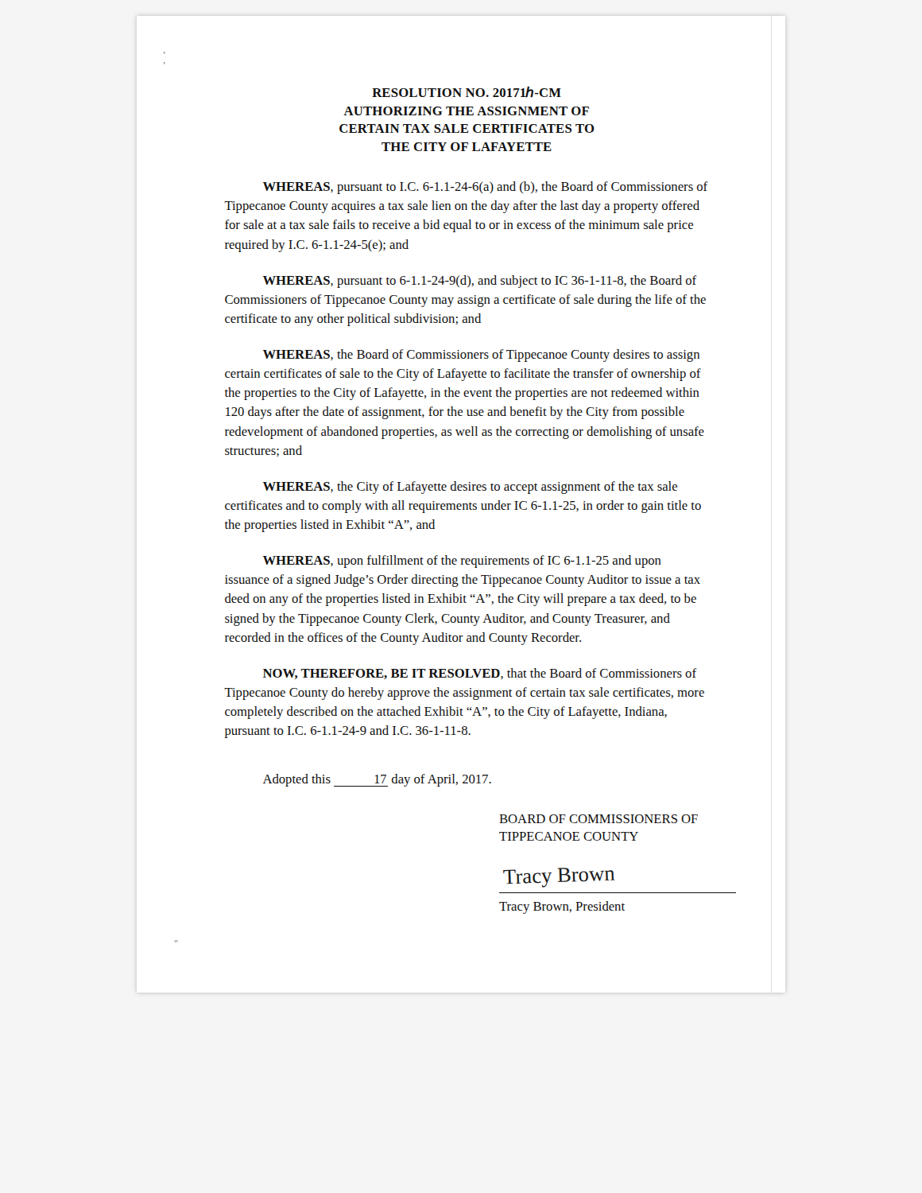' '
RESOLUTION NO. 20171ℎ-CM AUTHORIZING THE ASSIGNMENT OF CERTAIN TAX SALE CERTIFICATES TO THE CITY OF LAFAYETTE
WHEREAS, pursuant to I.C. 6-1.1-24-6(a) and (b), the Board of Commissioners of Tippecanoe County acquires a tax sale lien on the day after the last day a property offered for sale at a tax sale fails to receive a bid equal to or in excess of the minimum sale price required by I.C. 6-1.1-24-5(e); and
WHEREAS, pursuant to 6-1.1-24-9(d), and subject to IC 36-1-11-8, the Board of Commissioners of Tippecanoe County may assign a certificate of sale during the life of the certificate to any other political subdivision; and
WHEREAS, the Board of Commissioners of Tippecanoe County desires to assign certain certificates of sale to the City of Lafayette to facilitate the transfer of ownership of the properties to the City of Lafayette, in the event the properties are not redeemed within 120 days after the date of assignment, for the use and benefit by the City from possible redevelopment of abandoned properties, as well as the correcting or demolishing of unsafe structures; and
WHEREAS, the City of Lafayette desires to accept assignment of the tax sale certificates and to comply with all requirements under IC 6-1.1-25, in order to gain title to the properties listed in Exhibit “A”, and
WHEREAS, upon fulfillment of the requirements of IC 6-1.1-25 and upon issuance of a signed Judge’s Order directing the Tippecanoe County Auditor to issue a tax deed on any of the properties listed in Exhibit “A”, the City will prepare a tax deed, to be signed by the Tippecanoe County Clerk, County Auditor, and County Treasurer, and recorded in the offices of the County Auditor and County Recorder.
NOW, THEREFORE, BE IT RESOLVED, that the Board of Commissioners of Tippecanoe County do hereby approve the assignment of certain tax sale certificates, more completely described on the attached Exhibit “A”, to the City of Lafayette, Indiana, pursuant to I.C. 6-1.1-24-9 and I.C. 36-1-11-8.
Adopted this 17 day of April, 2017.
BOARD OF COMMISSIONERS OF
TIPPECANOE COUNTY
Tracy Brown
Tracy Brown, President
''